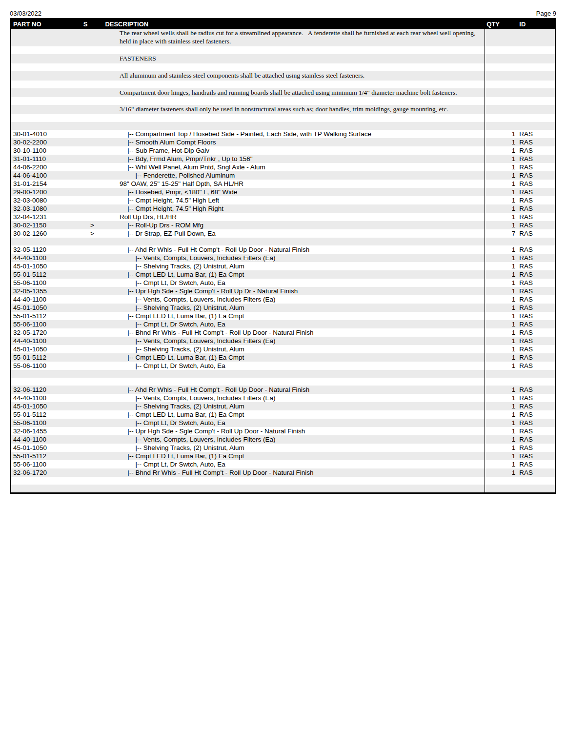03/03/2022 Page 9
| PART NO | S | DESCRIPTION | QTY | ID |
| --- | --- | --- | --- | --- |
| | | The rear wheel wells shall be radius cut for a streamlined appearance. A fenderette shall be furnished at each rear wheel well opening, held in place with stainless steel fasteners. | | |
| | | FASTENERS | | |
| | | All aluminum and stainless steel components shall be attached using stainless steel fasteners. | | |
| | | Compartment door hinges, handrails and running boards shall be attached using minimum 1/4" diameter machine bolt fasteners. | | |
| | | 3/16" diameter fasteners shall only be used in nonstructural areas such as; door handles, trim moldings, gauge mounting, etc. | | |
| 30-01-4010 | | /-- Compartment Top / Hosebed Side - Painted, Each Side, with TP Walking Surface | 1 | RAS |
| 30-02-2200 | | /-- Smooth Alum Compt Floors | 1 | RAS |
| 30-10-1100 | | /-- Sub Frame, Hot-Dip Galv | 1 | RAS |
| 31-01-1110 | | /-- Bdy, Frmd Alum, Pmpr/Tnkr , Up to 156" | 1 | RAS |
| 44-06-2200 | | /-- Whl Well Panel, Alum Pntd, Sngl Axle - Alum | 1 | RAS |
| 44-06-4100 | | /-- Fenderette, Polished Aluminum | 1 | RAS |
| 31-01-2154 | | 98" OAW, 25" 15-25" Half Dpth, SA HL/HR | 1 | RAS |
| 29-00-1200 | | /-- Hosebed, Pmpr, <180" L, 68" Wide | 1 | RAS |
| 32-03-0080 | | /-- Cmpt Height, 74.5" High Left | 1 | RAS |
| 32-03-1080 | | /-- Cmpt Height, 74.5" High Right | 1 | RAS |
| 32-04-1231 | | Roll Up Drs, HL/HR | 1 | RAS |
| 30-02-1150 | > | /-- Roll-Up Drs - ROM Mfg | 1 | RAS |
| 30-02-1260 | > | /-- Dr Strap, EZ-Pull Down, Ea | 7 | RAS |
| 32-05-1120 | | /-- Ahd Rr Whls - Full Ht Comp't - Roll Up Door - Natural Finish | 1 | RAS |
| 44-40-1100 | | /-- Vents, Compts, Louvers, Includes Filters (Ea) | 1 | RAS |
| 45-01-1050 | | /-- Shelving Tracks, (2) Unistrut, Alum | 1 | RAS |
| 55-01-5112 | | /-- Cmpt LED Lt, Luma Bar, (1) Ea Cmpt | 1 | RAS |
| 55-06-1100 | | /-- Cmpt Lt, Dr Swtch, Auto, Ea | 1 | RAS |
| 32-05-1355 | | /-- Upr Hgh Sde - Sgle Comp't - Roll Up Dr - Natural Finish | 1 | RAS |
| 44-40-1100 | | /-- Vents, Compts, Louvers, Includes Filters (Ea) | 1 | RAS |
| 45-01-1050 | | /-- Shelving Tracks, (2) Unistrut, Alum | 1 | RAS |
| 55-01-5112 | | /-- Cmpt LED Lt, Luma Bar, (1) Ea Cmpt | 1 | RAS |
| 55-06-1100 | | /-- Cmpt Lt, Dr Swtch, Auto, Ea | 1 | RAS |
| 32-05-1720 | | /-- Bhnd Rr Whls - Full Ht Comp't - Roll Up Door - Natural Finish | 1 | RAS |
| 44-40-1100 | | /-- Vents, Compts, Louvers, Includes Filters (Ea) | 1 | RAS |
| 45-01-1050 | | /-- Shelving Tracks, (2) Unistrut, Alum | 1 | RAS |
| 55-01-5112 | | /-- Cmpt LED Lt, Luma Bar, (1) Ea Cmpt | 1 | RAS |
| 55-06-1100 | | /-- Cmpt Lt, Dr Swtch, Auto, Ea | 1 | RAS |
| 32-06-1120 | | /-- Ahd Rr Whls - Full Ht Comp't - Roll Up Door - Natural Finish | 1 | RAS |
| 44-40-1100 | | /-- Vents, Compts, Louvers, Includes Filters (Ea) | 1 | RAS |
| 45-01-1050 | | /-- Shelving Tracks, (2) Unistrut, Alum | 1 | RAS |
| 55-01-5112 | | /-- Cmpt LED Lt, Luma Bar, (1) Ea Cmpt | 1 | RAS |
| 55-06-1100 | | /-- Cmpt Lt, Dr Swtch, Auto, Ea | 1 | RAS |
| 32-06-1455 | | /-- Upr Hgh Sde - Sgle Comp't - Roll Up Door - Natural Finish | 1 | RAS |
| 44-40-1100 | | /-- Vents, Compts, Louvers, Includes Filters (Ea) | 1 | RAS |
| 45-01-1050 | | /-- Shelving Tracks, (2) Unistrut, Alum | 1 | RAS |
| 55-01-5112 | | /-- Cmpt LED Lt, Luma Bar, (1) Ea Cmpt | 1 | RAS |
| 55-06-1100 | | /-- Cmpt Lt, Dr Swtch, Auto, Ea | 1 | RAS |
| 32-06-1720 | | /-- Bhnd Rr Whls - Full Ht Comp't - Roll Up Door - Natural Finish | 1 | RAS |